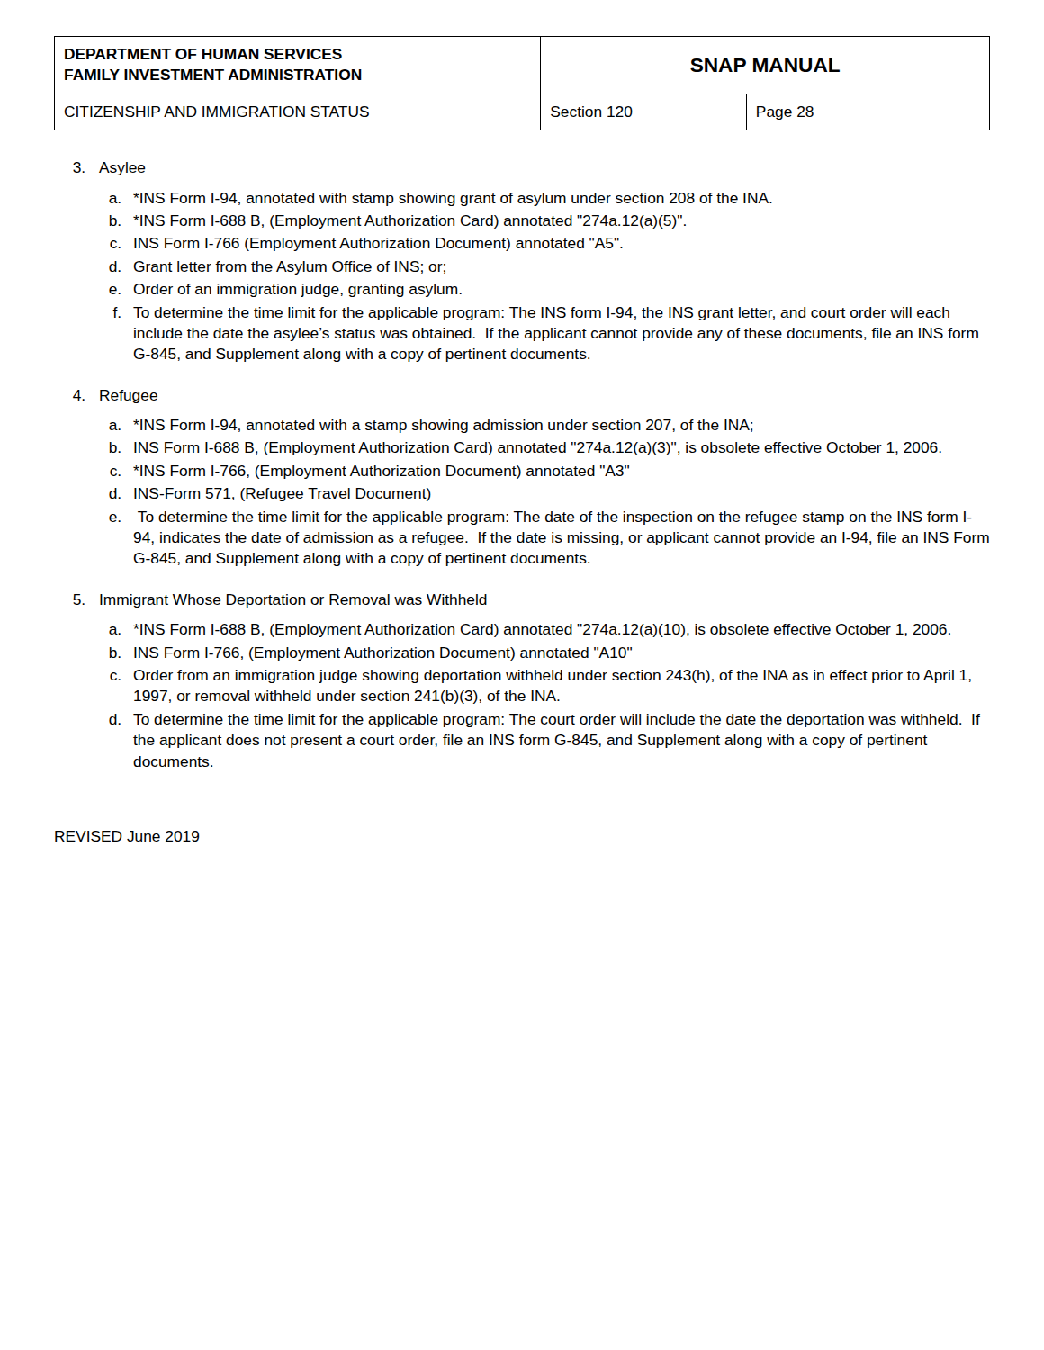| DEPARTMENT OF HUMAN SERVICES FAMILY INVESTMENT ADMINISTRATION | SNAP MANUAL |
| CITIZENSHIP AND IMMIGRATION STATUS | Section 120 | Page 28 |
Asylee
*INS Form I-94, annotated with stamp showing grant of asylum under section 208 of the INA.
*INS Form I-688 B, (Employment Authorization Card) annotated "274a.12(a)(5)".
INS Form I-766 (Employment Authorization Document) annotated "A5".
Grant letter from the Asylum Office of INS; or;
Order of an immigration judge, granting asylum.
To determine the time limit for the applicable program: The INS form I-94, the INS grant letter, and court order will each include the date the asylee’s status was obtained. If the applicant cannot provide any of these documents, file an INS form G-845, and Supplement along with a copy of pertinent documents.
Refugee
*INS Form I-94, annotated with a stamp showing admission under section 207, of the INA;
INS Form I-688 B, (Employment Authorization Card) annotated "274a.12(a)(3)", is obsolete effective October 1, 2006.
*INS Form I-766, (Employment Authorization Document) annotated "A3"
INS-Form 571, (Refugee Travel Document)
To determine the time limit for the applicable program: The date of the inspection on the refugee stamp on the INS form I-94, indicates the date of admission as a refugee. If the date is missing, or applicant cannot provide an I-94, file an INS Form G-845, and Supplement along with a copy of pertinent documents.
Immigrant Whose Deportation or Removal was Withheld
*INS Form I-688 B, (Employment Authorization Card) annotated "274a.12(a)(10), is obsolete effective October 1, 2006.
INS Form I-766, (Employment Authorization Document) annotated "A10"
Order from an immigration judge showing deportation withheld under section 243(h), of the INA as in effect prior to April 1, 1997, or removal withheld under section 241(b)(3), of the INA.
To determine the time limit for the applicable program: The court order will include the date the deportation was withheld. If the applicant does not present a court order, file an INS form G-845, and Supplement along with a copy of pertinent documents.
REVISED June 2019